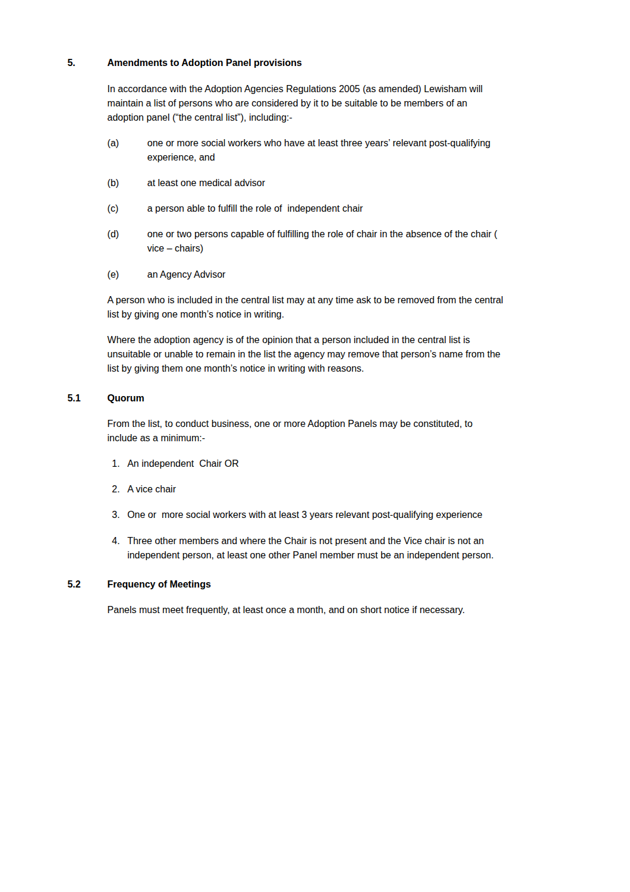5. Amendments to Adoption Panel provisions
In accordance with the Adoption Agencies Regulations 2005 (as amended) Lewisham will maintain a list of persons who are considered by it to be suitable to be members of an adoption panel (“the central list”), including:-
(a) one or more social workers who have at least three years’ relevant post-qualifying experience, and
(b) at least one medical advisor
(c) a person able to fulfill the role of independent chair
(d) one or two persons capable of fulfilling the role of chair in the absence of the chair ( vice – chairs)
(e) an Agency Advisor
A person who is included in the central list may at any time ask to be removed from the central list by giving one month’s notice in writing.
Where the adoption agency is of the opinion that a person included in the central list is unsuitable or unable to remain in the list the agency may remove that person’s name from the list by giving them one month’s notice in writing with reasons.
5.1 Quorum
From the list, to conduct business, one or more Adoption Panels may be constituted, to include as a minimum:-
An independent Chair OR
A vice chair
One or more social workers with at least 3 years relevant post-qualifying experience
Three other members and where the Chair is not present and the Vice chair is not an independent person, at least one other Panel member must be an independent person.
5.2 Frequency of Meetings
Panels must meet frequently, at least once a month, and on short notice if necessary.